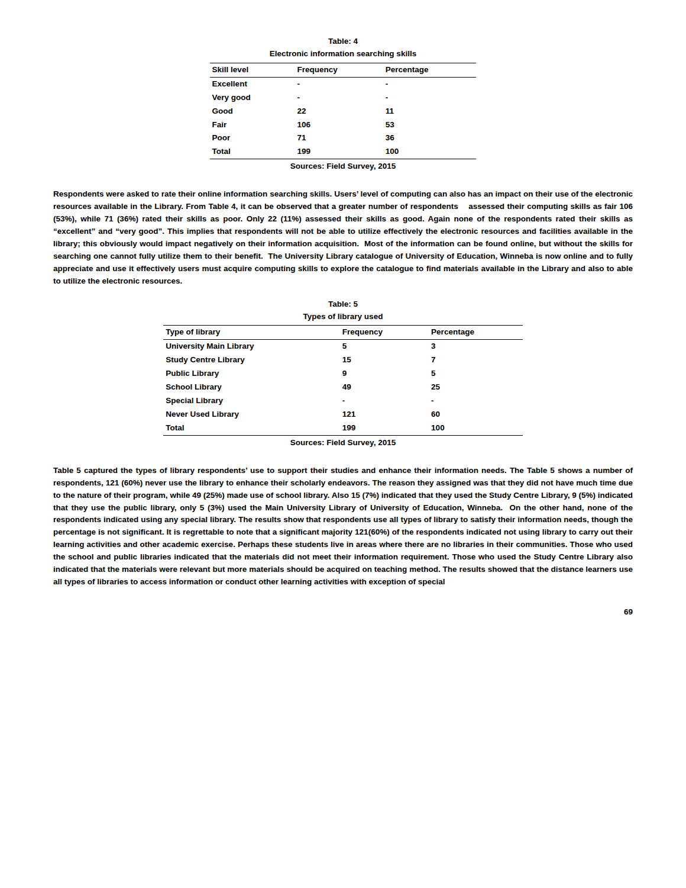Table: 4
Electronic information searching skills
| Skill level | Frequency | Percentage |
| --- | --- | --- |
| Excellent | - | - |
| Very good | - | - |
| Good | 22 | 11 |
| Fair | 106 | 53 |
| Poor | 71 | 36 |
| Total | 199 | 100 |
Sources: Field Survey, 2015
Respondents were asked to rate their online information searching skills. Users’ level of computing can also has an impact on their use of the electronic resources available in the Library. From Table 4, it can be observed that a greater number of respondents assessed their computing skills as fair 106 (53%), while 71 (36%) rated their skills as poor. Only 22 (11%) assessed their skills as good. Again none of the respondents rated their skills as “excellent” and “very good”. This implies that respondents will not be able to utilize effectively the electronic resources and facilities available in the library; this obviously would impact negatively on their information acquisition. Most of the information can be found online, but without the skills for searching one cannot fully utilize them to their benefit. The University Library catalogue of University of Education, Winneba is now online and to fully appreciate and use it effectively users must acquire computing skills to explore the catalogue to find materials available in the Library and also to able to utilize the electronic resources.
Table: 5
Types of library used
| Type of library | Frequency | Percentage |
| --- | --- | --- |
| University Main Library | 5 | 3 |
| Study Centre Library | 15 | 7 |
| Public Library | 9 | 5 |
| School Library | 49 | 25 |
| Special Library | - | - |
| Never Used Library | 121 | 60 |
| Total | 199 | 100 |
Sources: Field Survey, 2015
Table 5 captured the types of library respondents’ use to support their studies and enhance their information needs. The Table 5 shows a number of respondents, 121 (60%) never use the library to enhance their scholarly endeavors. The reason they assigned was that they did not have much time due to the nature of their program, while 49 (25%) made use of school library. Also 15 (7%) indicated that they used the Study Centre Library, 9 (5%) indicated that they use the public library, only 5 (3%) used the Main University Library of University of Education, Winneba. On the other hand, none of the respondents indicated using any special library. The results show that respondents use all types of library to satisfy their information needs, though the percentage is not significant. It is regrettable to note that a significant majority 121(60%) of the respondents indicated not using library to carry out their learning activities and other academic exercise. Perhaps these students live in areas where there are no libraries in their communities. Those who used the school and public libraries indicated that the materials did not meet their information requirement. Those who used the Study Centre Library also indicated that the materials were relevant but more materials should be acquired on teaching method. The results showed that the distance learners use all types of libraries to access information or conduct other learning activities with exception of special
69